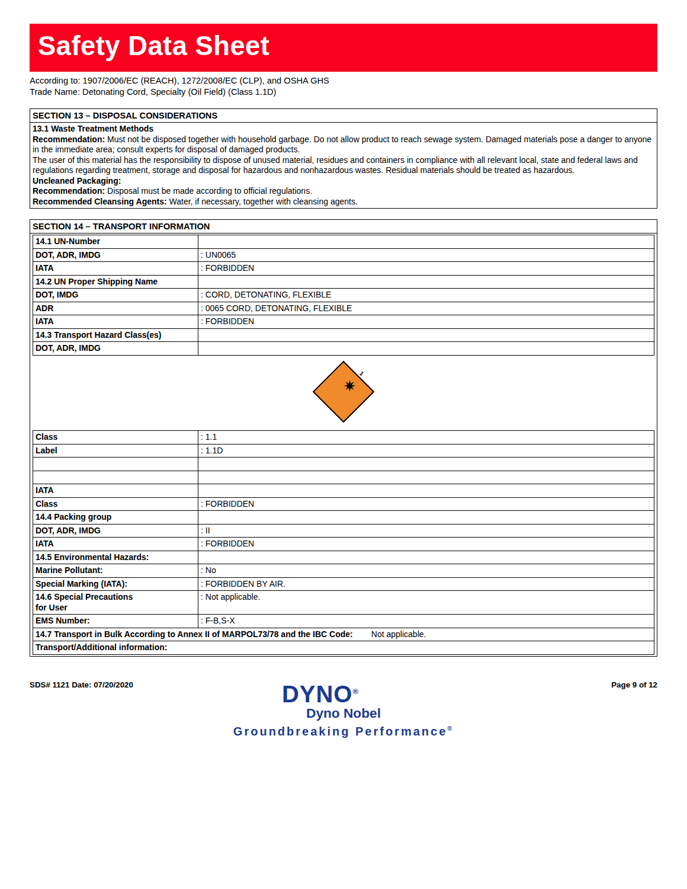Safety Data Sheet
According to: 1907/2006/EC (REACH), 1272/2008/EC (CLP), and OSHA GHS
Trade Name: Detonating Cord, Specialty (Oil Field) (Class 1.1D)
| SECTION 13 – DISPOSAL CONSIDERATIONS |
| 13.1 Waste Treatment Methods Recommendation: Must not be disposed together with household garbage. Do not allow product to reach sewage system. Damaged materials pose a danger to anyone in the immediate area; consult experts for disposal of damaged products. The user of this material has the responsibility to dispose of unused material, residues and containers in compliance with all relevant local, state and federal laws and regulations regarding treatment, storage and disposal for hazardous and nonhazardous wastes. Residual materials should be treated as hazardous. Uncleaned Packaging: Recommendation: Disposal must be made according to official regulations. Recommended Cleansing Agents: Water, if necessary, together with cleansing agents. |
| SECTION 14 – TRANSPORT INFORMATION |
| / 14.1 UN-Number / / / DOT, ADR, IMDG / : UN0065 / / IATA / : FORBIDDEN / / 14.2 UN Proper Shipping Name / / / DOT, IMDG / : CORD, DETONATING, FLEXIBLE / / ADR / : 0065 CORD, DETONATING, FLEXIBLE / / IATA / : FORBIDDEN / / 14.3 Transport Hazard Class(es) / / / DOT, ADR, IMDG / / ✷ 1 / Class / : 1.1 / / Label / : 1.1D / / IATA / / / Class / : FORBIDDEN / / 14.4 Packing group / / / DOT, ADR, IMDG / : II / / IATA / : FORBIDDEN / / 14.5 Environmental Hazards: / / / Marine Pollutant: / : No / / Special Marking (IATA): / : FORBIDDEN BY AIR. / / 14.6 Special Precautions for User / : Not applicable. / / EMS Number: / : F-B,S-X / / 14.7 Transport in Bulk According to Annex II of MARPOL73/78 and the IBC Code: Not applicable. / / Transport/Additional information: / |
SDS# 1121 Date: 07/20/2020 Page 9 of 12
DYNO®
Dyno Nobel
Groundbreaking Performance®